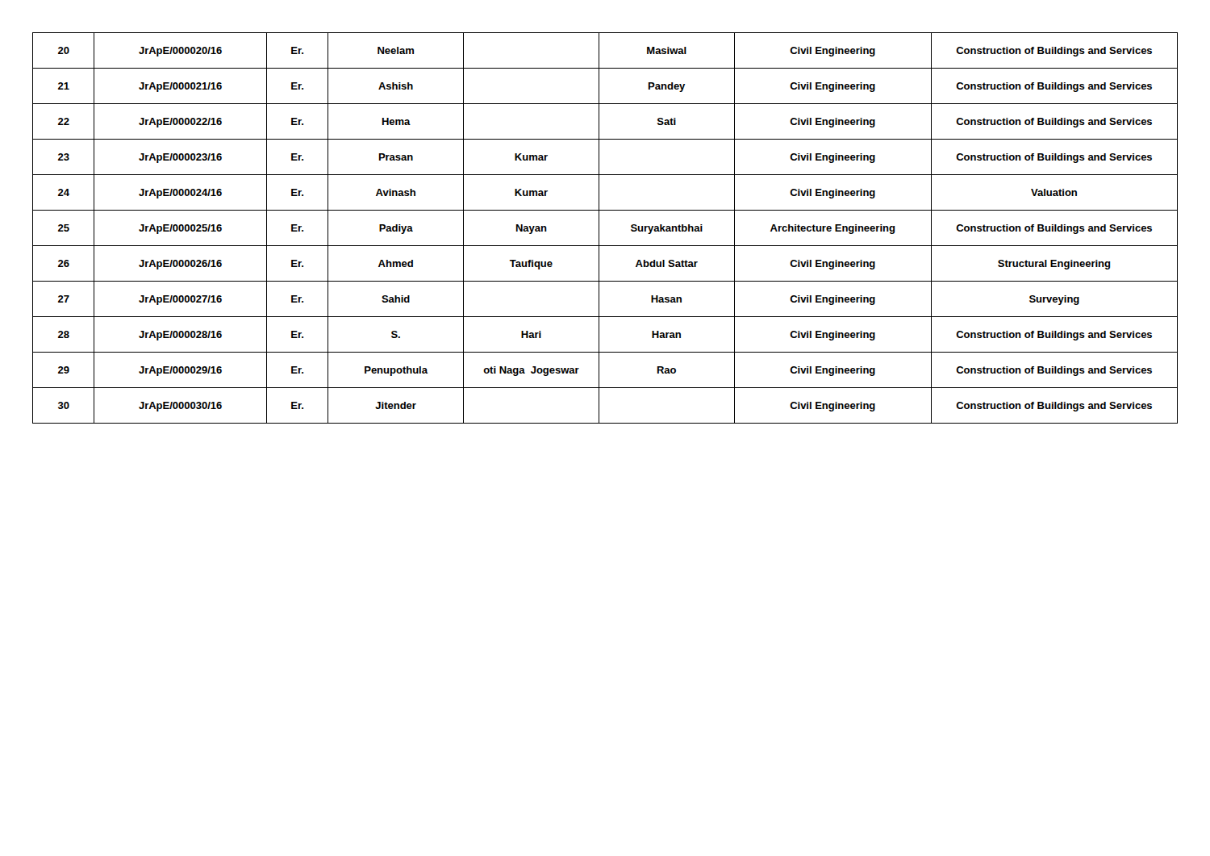| 20 | JrApE/000020/16 | Er. | Neelam | | Masiwal | Civil Engineering | Construction of Buildings and Services |
| 21 | JrApE/000021/16 | Er. | Ashish | | Pandey | Civil Engineering | Construction of Buildings and Services |
| 22 | JrApE/000022/16 | Er. | Hema | | Sati | Civil Engineering | Construction of Buildings and Services |
| 23 | JrApE/000023/16 | Er. | Prasan | Kumar | | Civil Engineering | Construction of Buildings and Services |
| 24 | JrApE/000024/16 | Er. | Avinash | Kumar | | Civil Engineering | Valuation |
| 25 | JrApE/000025/16 | Er. | Padiya | Nayan | Suryakantbhai | Architecture Engineering | Construction of Buildings and Services |
| 26 | JrApE/000026/16 | Er. | Ahmed | Taufique | Abdul Sattar | Civil Engineering | Structural Engineering |
| 27 | JrApE/000027/16 | Er. | Sahid | | Hasan | Civil Engineering | Surveying |
| 28 | JrApE/000028/16 | Er. | S. | Hari | Haran | Civil Engineering | Construction of Buildings and Services |
| 29 | JrApE/000029/16 | Er. | Penupothula | oti Naga Jogeswar | Rao | Civil Engineering | Construction of Buildings and Services |
| 30 | JrApE/000030/16 | Er. | Jitender | | | Civil Engineering | Construction of Buildings and Services |